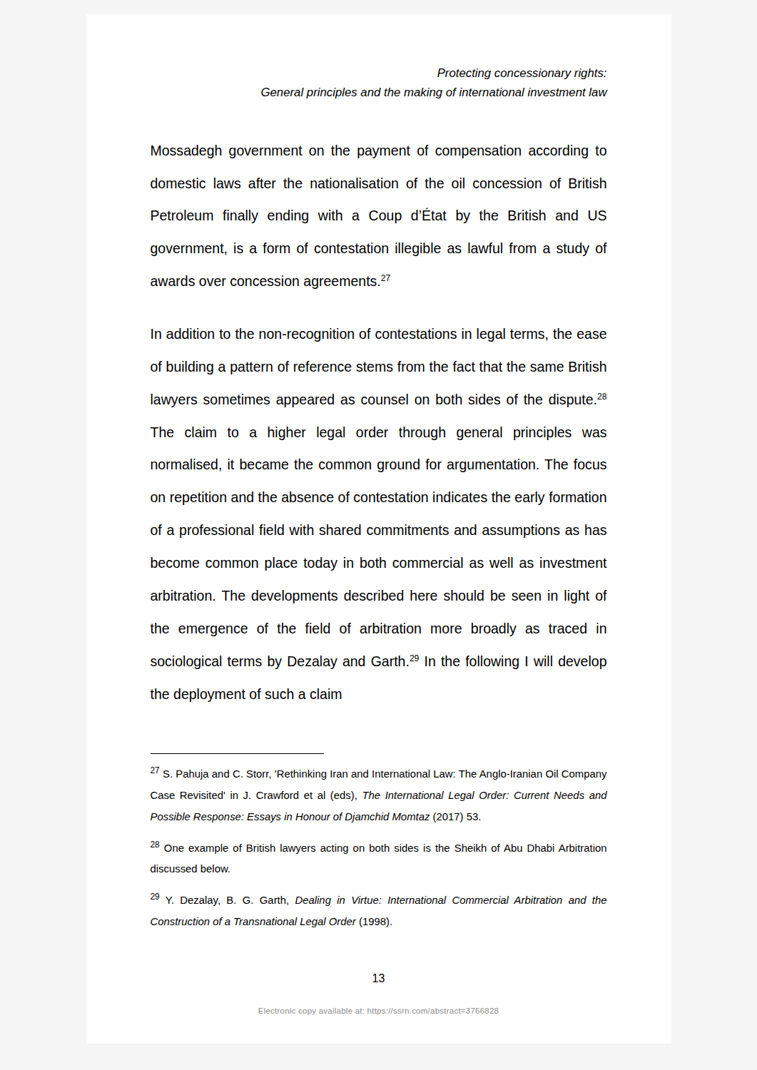Protecting concessionary rights:
General principles and the making of international investment law
Mossadegh government on the payment of compensation according to domestic laws after the nationalisation of the oil concession of British Petroleum finally ending with a Coup d’État by the British and US government, is a form of contestation illegible as lawful from a study of awards over concession agreements.27
In addition to the non-recognition of contestations in legal terms, the ease of building a pattern of reference stems from the fact that the same British lawyers sometimes appeared as counsel on both sides of the dispute.28 The claim to a higher legal order through general principles was normalised, it became the common ground for argumentation. The focus on repetition and the absence of contestation indicates the early formation of a professional field with shared commitments and assumptions as has become common place today in both commercial as well as investment arbitration. The developments described here should be seen in light of the emergence of the field of arbitration more broadly as traced in sociological terms by Dezalay and Garth.29 In the following I will develop the deployment of such a claim
27 S. Pahuja and C. Storr, 'Rethinking Iran and International Law: The Anglo-Iranian Oil Company Case Revisited' in J. Crawford et al (eds), The International Legal Order: Current Needs and Possible Response: Essays in Honour of Djamchid Momtaz (2017) 53.
28 One example of British lawyers acting on both sides is the Sheikh of Abu Dhabi Arbitration discussed below.
29 Y. Dezalay, B. G. Garth, Dealing in Virtue: International Commercial Arbitration and the Construction of a Transnational Legal Order (1998).
13
Electronic copy available at: https://ssrn.com/abstract=3766828